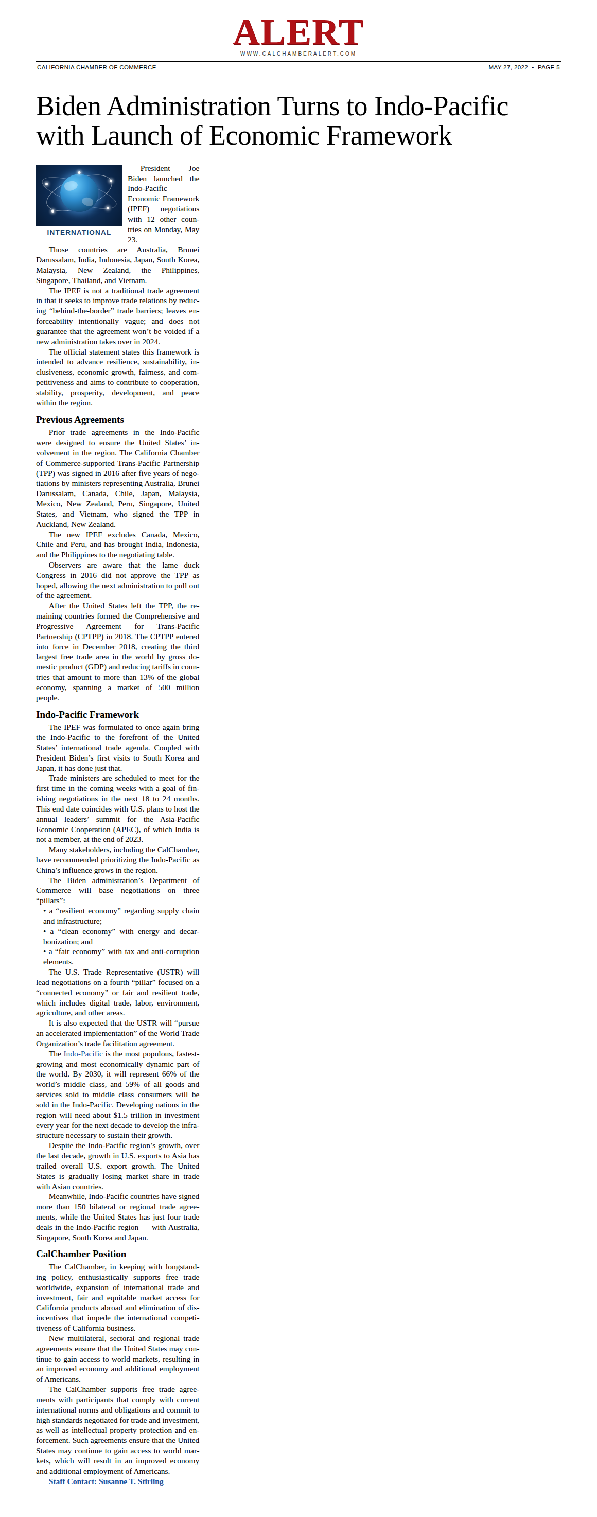ALERT
www.calchamberalert.com
California Chamber of Commerce
May 27, 2022 • Page 5
Biden Administration Turns to Indo-Pacific with Launch of Economic Framework
INTERNATIONAL
President Joe Biden launched the Indo-Pacific Economic Framework (IPEF) negotiations with 12 other countries on Monday, May 23.
Those countries are Australia, Brunei Darussalam, India, Indonesia, Japan, South Korea, Malaysia, New Zealand, the Philippines, Singapore, Thailand, and Vietnam.
The IPEF is not a traditional trade agreement in that it seeks to improve trade relations by reducing “behind-the-border” trade barriers; leaves enforceability intentionally vague; and does not guarantee that the agreement won’t be voided if a new administration takes over in 2024.
The official statement states this framework is intended to advance resilience, sustainability, inclusiveness, economic growth, fairness, and competitiveness and aims to contribute to cooperation, stability, prosperity, development, and peace within the region.
Previous Agreements
Prior trade agreements in the Indo-Pacific were designed to ensure the United States’ involvement in the region. The California Chamber of Commerce-supported Trans-Pacific Partnership (TPP) was signed in 2016 after five years of negotiations by ministers representing Australia, Brunei Darussalam, Canada, Chile, Japan, Malaysia, Mexico, New Zealand, Peru, Singapore, United States, and Vietnam, who signed the TPP in Auckland, New Zealand.
The new IPEF excludes Canada, Mexico, Chile and Peru, and has brought India, Indonesia, and the Philippines to the negotiating table.
Observers are aware that the lame duck Congress in 2016 did not approve the TPP as hoped, allowing the next administration to pull out of the agreement.
After the United States left the TPP, the remaining countries formed the Comprehensive and Progressive Agreement for Trans-Pacific Partnership (CPTPP) in 2018. The CPTPP entered into force in December 2018, creating the third largest free trade area in the world by gross domestic product (GDP) and reducing tariffs in countries that amount to more than 13% of the global economy, spanning a market of 500 million people.
Indo-Pacific Framework
The IPEF was formulated to once again bring the Indo-Pacific to the forefront of the United States’ international trade agenda. Coupled with President Biden’s first visits to South Korea and Japan, it has done just that.
Trade ministers are scheduled to meet for the first time in the coming weeks with a goal of finishing negotiations in the next 18 to 24 months. This end date coincides with U.S. plans to host the annual leaders’ summit for the Asia-Pacific Economic Cooperation (APEC), of which India is not a member, at the end of 2023.
Many stakeholders, including the CalChamber, have recommended prioritizing the Indo-Pacific as China’s influence grows in the region.
The Biden administration’s Department of Commerce will base negotiations on three “pillars”:
• a “resilient economy” regarding supply chain and infrastructure;
• a “clean economy” with energy and decarbonization; and
• a “fair economy” with tax and anti-corruption elements.
The U.S. Trade Representative (USTR) will lead negotiations on a fourth “pillar” focused on a “connected economy” or fair and resilient trade, which includes digital trade, labor, environment, agriculture, and other areas.
It is also expected that the USTR will “pursue an accelerated implementation” of the World Trade Organization’s trade facilitation agreement.
The Indo-Pacific is the most populous, fastest-growing and most economically dynamic part of the world. By 2030, it will represent 66% of the world’s middle class, and 59% of all goods and services sold to middle class consumers will be sold in the Indo-Pacific. Developing nations in the region will need about $1.5 trillion in investment every year for the next decade to develop the infrastructure necessary to sustain their growth.
Despite the Indo-Pacific region’s growth, over the last decade, growth in U.S. exports to Asia has trailed overall U.S. export growth. The United States is gradually losing market share in trade with Asian countries.
Meanwhile, Indo-Pacific countries have signed more than 150 bilateral or regional trade agreements, while the United States has just four trade deals in the Indo-Pacific region — with Australia, Singapore, South Korea and Japan.
CalChamber Position
The CalChamber, in keeping with longstanding policy, enthusiastically supports free trade worldwide, expansion of international trade and investment, fair and equitable market access for California products abroad and elimination of disincentives that impede the international competitiveness of California business.
New multilateral, sectoral and regional trade agreements ensure that the United States may continue to gain access to world markets, resulting in an improved economy and additional employment of Americans.
The CalChamber supports free trade agreements with participants that comply with current international norms and obligations and commit to high standards negotiated for trade and investment, as well as intellectual property protection and enforcement. Such agreements ensure that the United States may continue to gain access to world markets, which will result in an improved economy and additional employment of Americans.
Staff Contact: Susanne T. Stirling